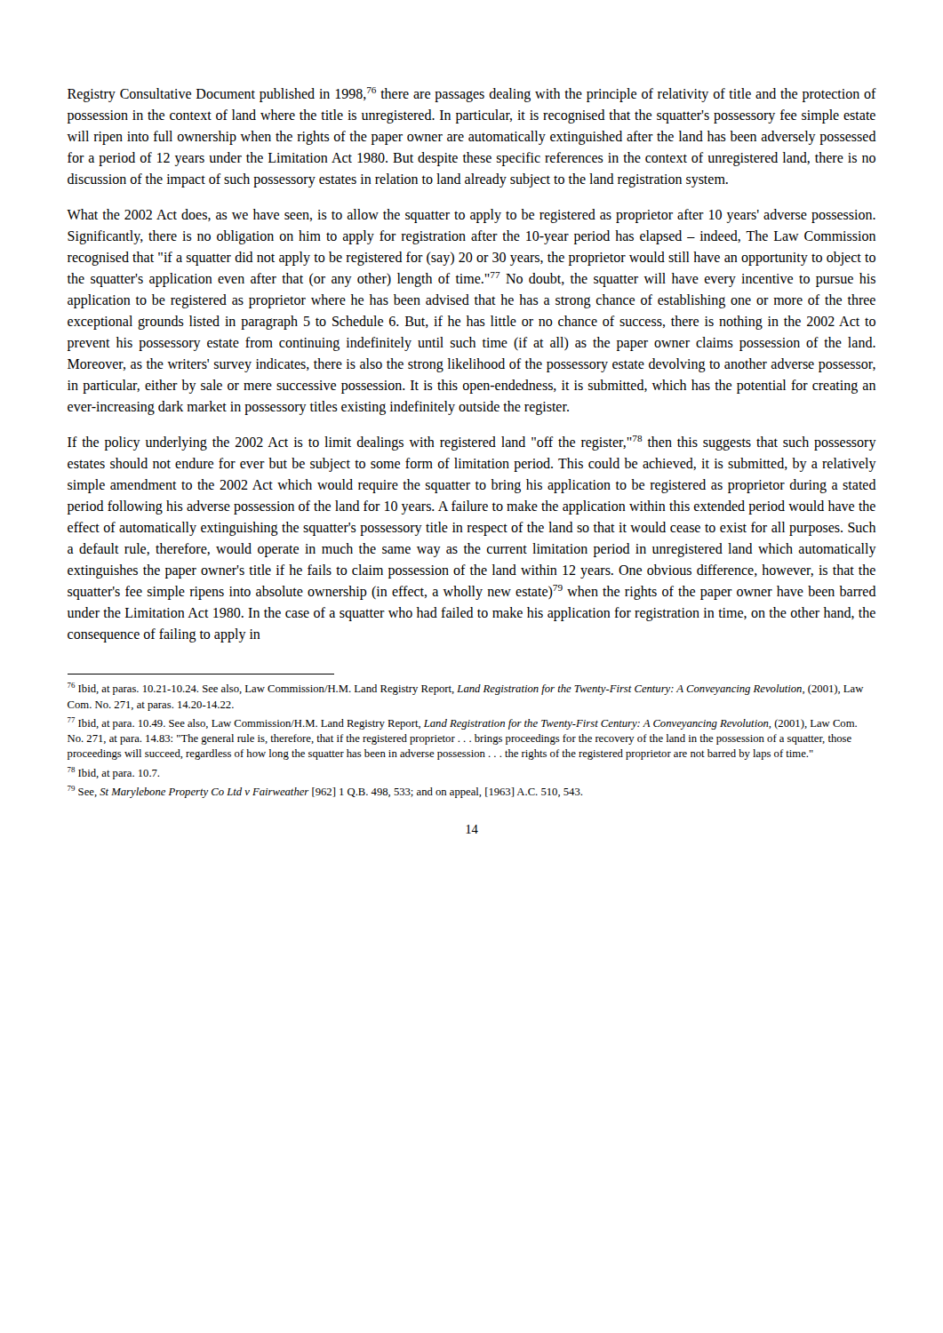Registry Consultative Document published in 1998,76 there are passages dealing with the principle of relativity of title and the protection of possession in the context of land where the title is unregistered. In particular, it is recognised that the squatter's possessory fee simple estate will ripen into full ownership when the rights of the paper owner are automatically extinguished after the land has been adversely possessed for a period of 12 years under the Limitation Act 1980. But despite these specific references in the context of unregistered land, there is no discussion of the impact of such possessory estates in relation to land already subject to the land registration system.
What the 2002 Act does, as we have seen, is to allow the squatter to apply to be registered as proprietor after 10 years' adverse possession. Significantly, there is no obligation on him to apply for registration after the 10-year period has elapsed – indeed, The Law Commission recognised that "if a squatter did not apply to be registered for (say) 20 or 30 years, the proprietor would still have an opportunity to object to the squatter's application even after that (or any other) length of time."77 No doubt, the squatter will have every incentive to pursue his application to be registered as proprietor where he has been advised that he has a strong chance of establishing one or more of the three exceptional grounds listed in paragraph 5 to Schedule 6. But, if he has little or no chance of success, there is nothing in the 2002 Act to prevent his possessory estate from continuing indefinitely until such time (if at all) as the paper owner claims possession of the land. Moreover, as the writers' survey indicates, there is also the strong likelihood of the possessory estate devolving to another adverse possessor, in particular, either by sale or mere successive possession. It is this open-endedness, it is submitted, which has the potential for creating an ever-increasing dark market in possessory titles existing indefinitely outside the register.
If the policy underlying the 2002 Act is to limit dealings with registered land "off the register,"78 then this suggests that such possessory estates should not endure for ever but be subject to some form of limitation period. This could be achieved, it is submitted, by a relatively simple amendment to the 2002 Act which would require the squatter to bring his application to be registered as proprietor during a stated period following his adverse possession of the land for 10 years. A failure to make the application within this extended period would have the effect of automatically extinguishing the squatter's possessory title in respect of the land so that it would cease to exist for all purposes. Such a default rule, therefore, would operate in much the same way as the current limitation period in unregistered land which automatically extinguishes the paper owner's title if he fails to claim possession of the land within 12 years. One obvious difference, however, is that the squatter's fee simple ripens into absolute ownership (in effect, a wholly new estate)79 when the rights of the paper owner have been barred under the Limitation Act 1980. In the case of a squatter who had failed to make his application for registration in time, on the other hand, the consequence of failing to apply in
76 Ibid, at paras. 10.21-10.24. See also, Law Commission/H.M. Land Registry Report, Land Registration for the Twenty-First Century: A Conveyancing Revolution, (2001), Law Com. No. 271, at paras. 14.20-14.22.
77 Ibid, at para. 10.49. See also, Law Commission/H.M. Land Registry Report, Land Registration for the Twenty-First Century: A Conveyancing Revolution, (2001), Law Com. No. 271, at para. 14.83: "The general rule is, therefore, that if the registered proprietor . . . brings proceedings for the recovery of the land in the possession of a squatter, those proceedings will succeed, regardless of how long the squatter has been in adverse possession . . . the rights of the registered proprietor are not barred by laps of time."
78 Ibid, at para. 10.7.
79 See, St Marylebone Property Co Ltd v Fairweather [962] 1 Q.B. 498, 533; and on appeal, [1963] A.C. 510, 543.
14